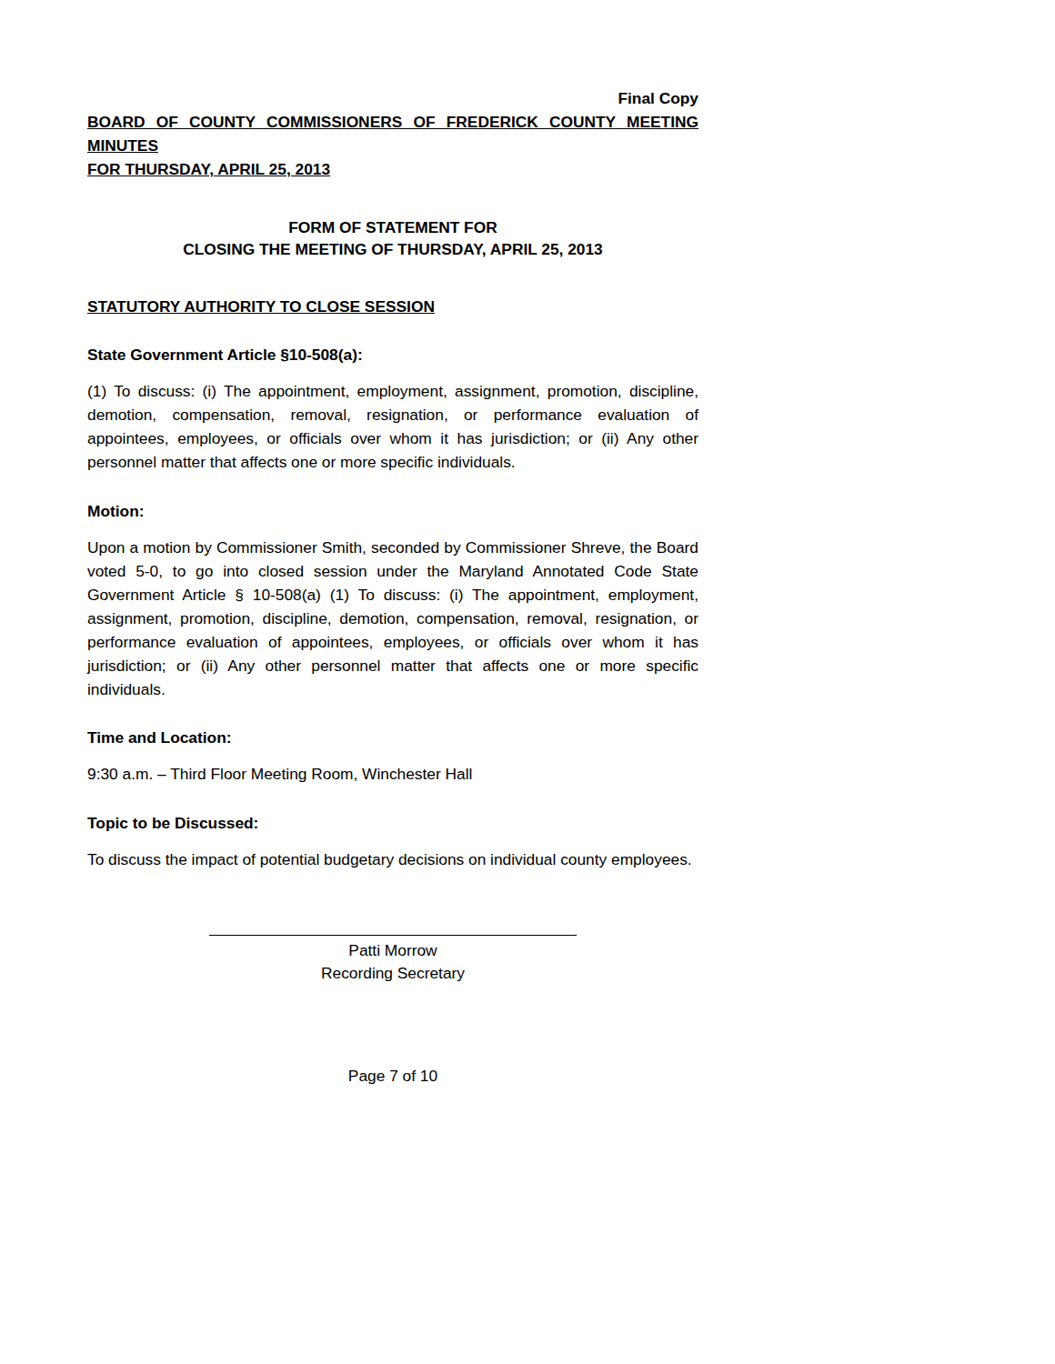Final Copy
BOARD OF COUNTY COMMISSIONERS OF FREDERICK COUNTY MEETING MINUTES
FOR THURSDAY, APRIL 25, 2013
FORM OF STATEMENT FOR
CLOSING THE MEETING OF THURSDAY, APRIL 25, 2013
STATUTORY AUTHORITY TO CLOSE SESSION
State Government Article §10-508(a):
(1) To discuss: (i) The appointment, employment, assignment, promotion, discipline, demotion, compensation, removal, resignation, or performance evaluation of appointees, employees, or officials over whom it has jurisdiction; or (ii) Any other personnel matter that affects one or more specific individuals.
Motion:
Upon a motion by Commissioner Smith, seconded by Commissioner Shreve, the Board voted 5-0, to go into closed session under the Maryland Annotated Code State Government Article § 10-508(a) (1) To discuss: (i) The appointment, employment, assignment, promotion, discipline, demotion, compensation, removal, resignation, or performance evaluation of appointees, employees, or officials over whom it has jurisdiction; or (ii) Any other personnel matter that affects one or more specific individuals.
Time and Location:
9:30 a.m. – Third Floor Meeting Room, Winchester Hall
Topic to be Discussed:
To discuss the impact of potential budgetary decisions on individual county employees.
Patti Morrow
Recording Secretary
Page 7 of 10